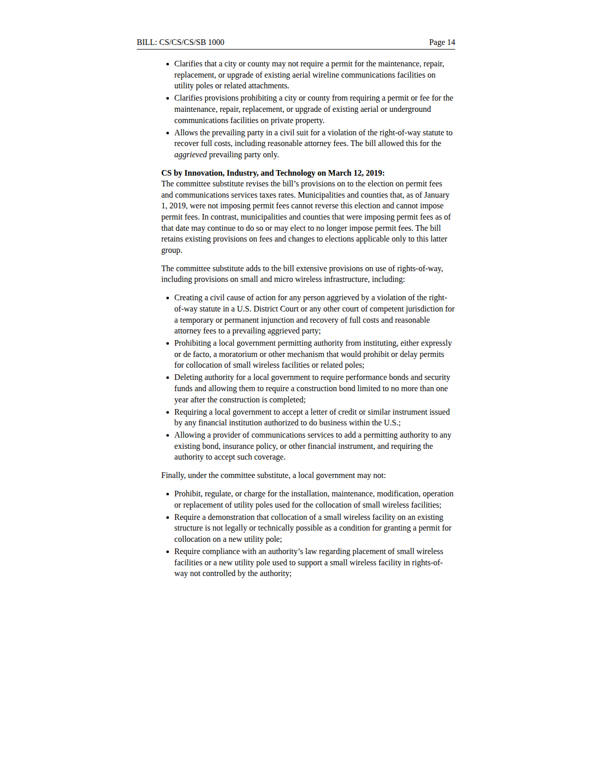BILL: CS/CS/CS/SB 1000 Page 14
Clarifies that a city or county may not require a permit for the maintenance, repair, replacement, or upgrade of existing aerial wireline communications facilities on utility poles or related attachments.
Clarifies provisions prohibiting a city or county from requiring a permit or fee for the maintenance, repair, replacement, or upgrade of existing aerial or underground communications facilities on private property.
Allows the prevailing party in a civil suit for a violation of the right-of-way statute to recover full costs, including reasonable attorney fees. The bill allowed this for the aggrieved prevailing party only.
CS by Innovation, Industry, and Technology on March 12, 2019:
The committee substitute revises the bill’s provisions on to the election on permit fees and communications services taxes rates. Municipalities and counties that, as of January 1, 2019, were not imposing permit fees cannot reverse this election and cannot impose permit fees. In contrast, municipalities and counties that were imposing permit fees as of that date may continue to do so or may elect to no longer impose permit fees. The bill retains existing provisions on fees and changes to elections applicable only to this latter group.
The committee substitute adds to the bill extensive provisions on use of rights-of-way, including provisions on small and micro wireless infrastructure, including:
Creating a civil cause of action for any person aggrieved by a violation of the right-of-way statute in a U.S. District Court or any other court of competent jurisdiction for a temporary or permanent injunction and recovery of full costs and reasonable attorney fees to a prevailing aggrieved party;
Prohibiting a local government permitting authority from instituting, either expressly or de facto, a moratorium or other mechanism that would prohibit or delay permits for collocation of small wireless facilities or related poles;
Deleting authority for a local government to require performance bonds and security funds and allowing them to require a construction bond limited to no more than one year after the construction is completed;
Requiring a local government to accept a letter of credit or similar instrument issued by any financial institution authorized to do business within the U.S.;
Allowing a provider of communications services to add a permitting authority to any existing bond, insurance policy, or other financial instrument, and requiring the authority to accept such coverage.
Finally, under the committee substitute, a local government may not:
Prohibit, regulate, or charge for the installation, maintenance, modification, operation or replacement of utility poles used for the collocation of small wireless facilities;
Require a demonstration that collocation of a small wireless facility on an existing structure is not legally or technically possible as a condition for granting a permit for collocation on a new utility pole;
Require compliance with an authority’s law regarding placement of small wireless facilities or a new utility pole used to support a small wireless facility in rights-of-way not controlled by the authority;